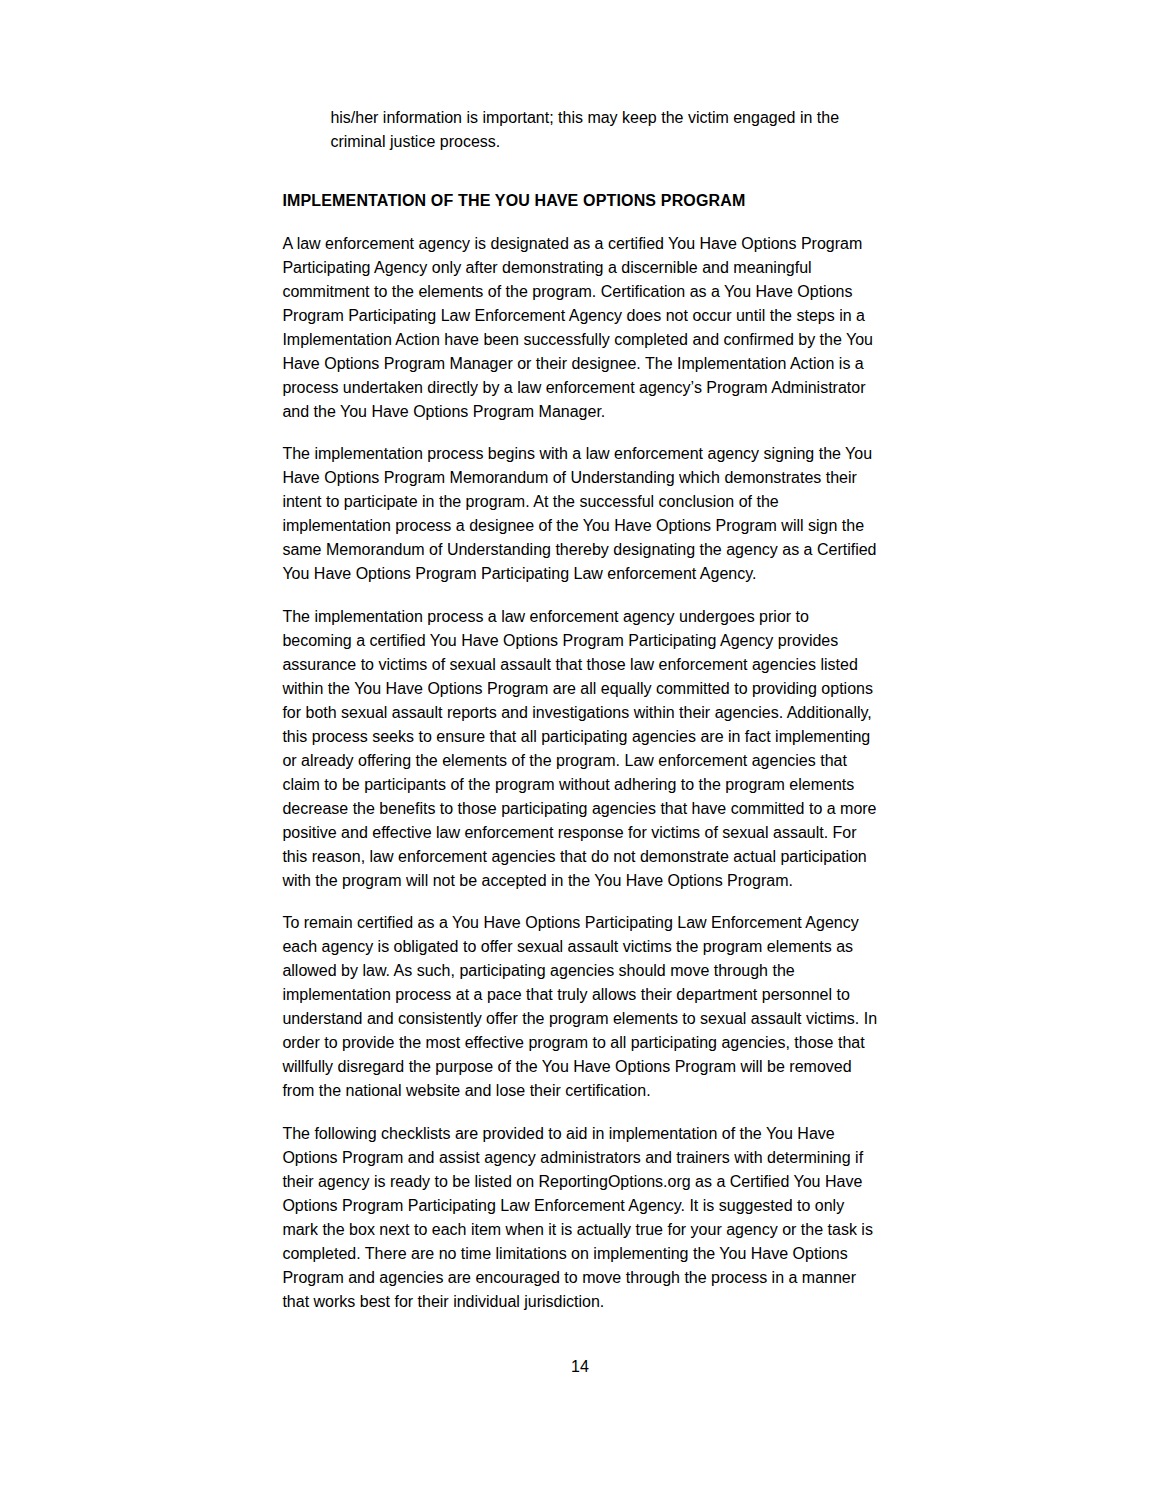his/her information is important; this may keep the victim engaged in the criminal justice process.
Implementation of the You Have Options Program
A law enforcement agency is designated as a certified You Have Options Program Participating Agency only after demonstrating a discernible and meaningful commitment to the elements of the program. Certification as a You Have Options Program Participating Law Enforcement Agency does not occur until the steps in a Implementation Action have been successfully completed and confirmed by the You Have Options Program Manager or their designee. The Implementation Action is a process undertaken directly by a law enforcement agency’s Program Administrator and the You Have Options Program Manager.
The implementation process begins with a law enforcement agency signing the You Have Options Program Memorandum of Understanding which demonstrates their intent to participate in the program. At the successful conclusion of the implementation process a designee of the You Have Options Program will sign the same Memorandum of Understanding thereby designating the agency as a Certified You Have Options Program Participating Law enforcement Agency.
The implementation process a law enforcement agency undergoes prior to becoming a certified You Have Options Program Participating Agency provides assurance to victims of sexual assault that those law enforcement agencies listed within the You Have Options Program are all equally committed to providing options for both sexual assault reports and investigations within their agencies. Additionally, this process seeks to ensure that all participating agencies are in fact implementing or already offering the elements of the program. Law enforcement agencies that claim to be participants of the program without adhering to the program elements decrease the benefits to those participating agencies that have committed to a more positive and effective law enforcement response for victims of sexual assault. For this reason, law enforcement agencies that do not demonstrate actual participation with the program will not be accepted in the You Have Options Program.
To remain certified as a You Have Options Participating Law Enforcement Agency each agency is obligated to offer sexual assault victims the program elements as allowed by law. As such, participating agencies should move through the implementation process at a pace that truly allows their department personnel to understand and consistently offer the program elements to sexual assault victims. In order to provide the most effective program to all participating agencies, those that willfully disregard the purpose of the You Have Options Program will be removed from the national website and lose their certification.
The following checklists are provided to aid in implementation of the You Have Options Program and assist agency administrators and trainers with determining if their agency is ready to be listed on ReportingOptions.org as a Certified You Have Options Program Participating Law Enforcement Agency. It is suggested to only mark the box next to each item when it is actually true for your agency or the task is completed. There are no time limitations on implementing the You Have Options Program and agencies are encouraged to move through the process in a manner that works best for their individual jurisdiction.
14